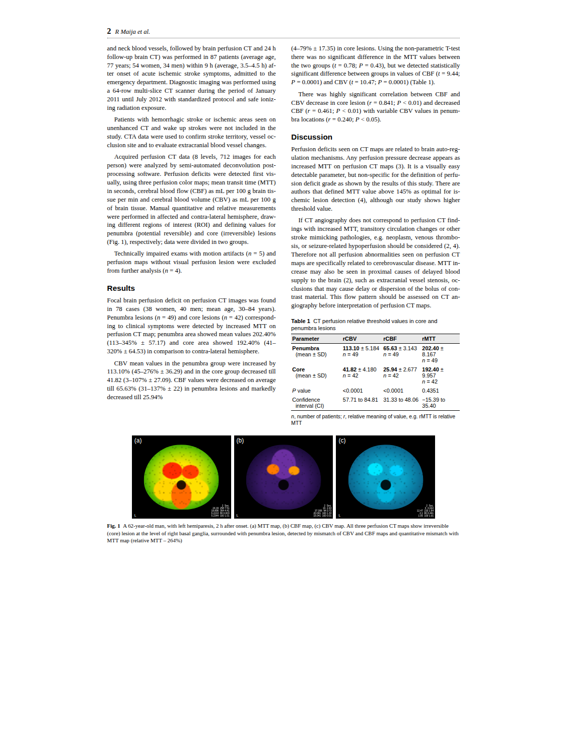2 R Maija et al.
and neck blood vessels, followed by brain perfusion CT and 24 h follow-up brain CT) was performed in 87 patients (average age, 77 years; 54 women, 34 men) within 9 h (average, 3.5–4.5 h) after onset of acute ischemic stroke symptoms, admitted to the emergency department. Diagnostic imaging was performed using a 64-row multi-slice CT scanner during the period of January 2011 until July 2012 with standardized protocol and safe ionizing radiation exposure.
Patients with hemorrhagic stroke or ischemic areas seen on unenhanced CT and wake up strokes were not included in the study. CTA data were used to confirm stroke territory, vessel occlusion site and to evaluate extracranial blood vessel changes.
Acquired perfusion CT data (8 levels, 712 images for each person) were analyzed by semi-automated deconvolution postprocessing software. Perfusion deficits were detected first visually, using three perfusion color maps; mean transit time (MTT) in seconds, cerebral blood flow (CBF) as mL per 100 g brain tissue per min and cerebral blood volume (CBV) as mL per 100 g of brain tissue. Manual quantitative and relative measurements were performed in affected and contra-lateral hemisphere, drawing different regions of interest (ROI) and defining values for penumbra (potential reversible) and core (irreversible) lesions (Fig. 1), respectively; data were divided in two groups.
Technically impaired exams with motion artifacts (n = 5) and perfusion maps without visual perfusion lesion were excluded from further analysis (n = 4).
Results
Focal brain perfusion deficit on perfusion CT images was found in 78 cases (38 women, 40 men; mean age, 30–84 years). Penumbra lesions (n = 49) and core lesions (n = 42) corresponding to clinical symptoms were detected by increased MTT on perfusion CT map; penumbra area showed mean values 202.40% (113–345% ± 57.17) and core area showed 192.40% (41–320% ± 64.53) in comparison to contra-lateral hemisphere.
CBV mean values in the penumbra group were increased by 113.10% (45–276% ± 36.29) and in the core group decreased till 41.82 (3–107% ± 27.09). CBF values were decreased on average till 65.63% (31–137% ± 22) in penumbra lesions and markedly decreased till 25.94%
(4–79% ± 17.35) in core lesions. Using the non-parametric T-test there was no significant difference in the MTT values between the two groups (t = 0.78; P = 0.43), but we detected statistically significant difference between groups in values of CBF (t = 9.44; P = 0.0001) and CBV (t = 10.47; P = 0.0001) (Table 1).
There was highly significant correlation between CBF and CBV decrease in core lesion (r = 0.841; P < 0.01) and decreased CBF (r = 0.461; P < 0.01) with variable CBV values in penumbra locations (r = 0.240; P < 0.05).
Discussion
Perfusion deficits seen on CT maps are related to brain auto-regulation mechanisms. Any perfusion pressure decrease appears as increased MTT on perfusion CT maps (3). It is a visually easy detectable parameter, but non-specific for the definition of perfusion deficit grade as shown by the results of this study. There are authors that defined MTT value above 145% as optimal for ischemic lesion detection (4), although our study shows higher threshold value.
If CT angiography does not correspond to perfusion CT findings with increased MTT, transitory circulation changes or other stroke mimicking pathologies, e.g. neoplasm, venous thrombosis, or seizure-related hypoperfusion should be considered (2, 4). Therefore not all perfusion abnormalities seen on perfusion CT maps are specifically related to cerebrovascular disease. MTT increase may also be seen in proximal causes of delayed blood supply to the brain (2), such as extracranial vessel stenosis, occlusions that may cause delay or dispersion of the bolus of contrast material. This flow pattern should be assessed on CT angiography before interpretation of perfusion CT maps.
Table 1 CT perfusion relative threshold values in core and penumbra lesions
| Parameter | rCBV | rCBF | rMTT |
| --- | --- | --- | --- |
| Penumbra (mean ± SD) | 113.10 ± 5.184 n = 49 | 65.63 ± 3.143 n = 49 | 202.40 ± 8.167 n = 49 |
| Core (mean ± SD) | 41.82 ± 4.180 n = 42 | 25.94 ± 2.677 n = 42 | 192.40 ± 9.957 n = 42 |
| P value | <0.0001 | <0.0001 | 0.4351 |
| Confidence interval (CI) | 57.71 to 84.81 | 31.33 to 48.06 | −15.39 to 35.40 |
n, number of patients; r, relative meaning of value, e.g. rMTT is relative MTT
(a)
L
2 Sec.
24.19 258 7.51
18.896 364 4.41
6.2213 80 0.003
5.2344 100 1.01
(b)
L
2 Sec.
16 2.43
37.306 94 0.73
20.001 100 1.33
15.041 100 0.01
(c)
L
2 Sec.
0 0.022
12.47 233 1.64
2.1 80 0.441
1.05 100 1.01
Fig. 1 A 62-year-old man, with left hemiparesis, 2 h after onset. (a) MTT map, (b) CBF map, (c) CBV map. All three perfusion CT maps show irreversible (core) lesion at the level of right basal ganglia, surrounded with penumbra lesion, detected by mismatch of CBV and CBF maps and quantitative mismatch with MTT map (relative MTT – 264%)